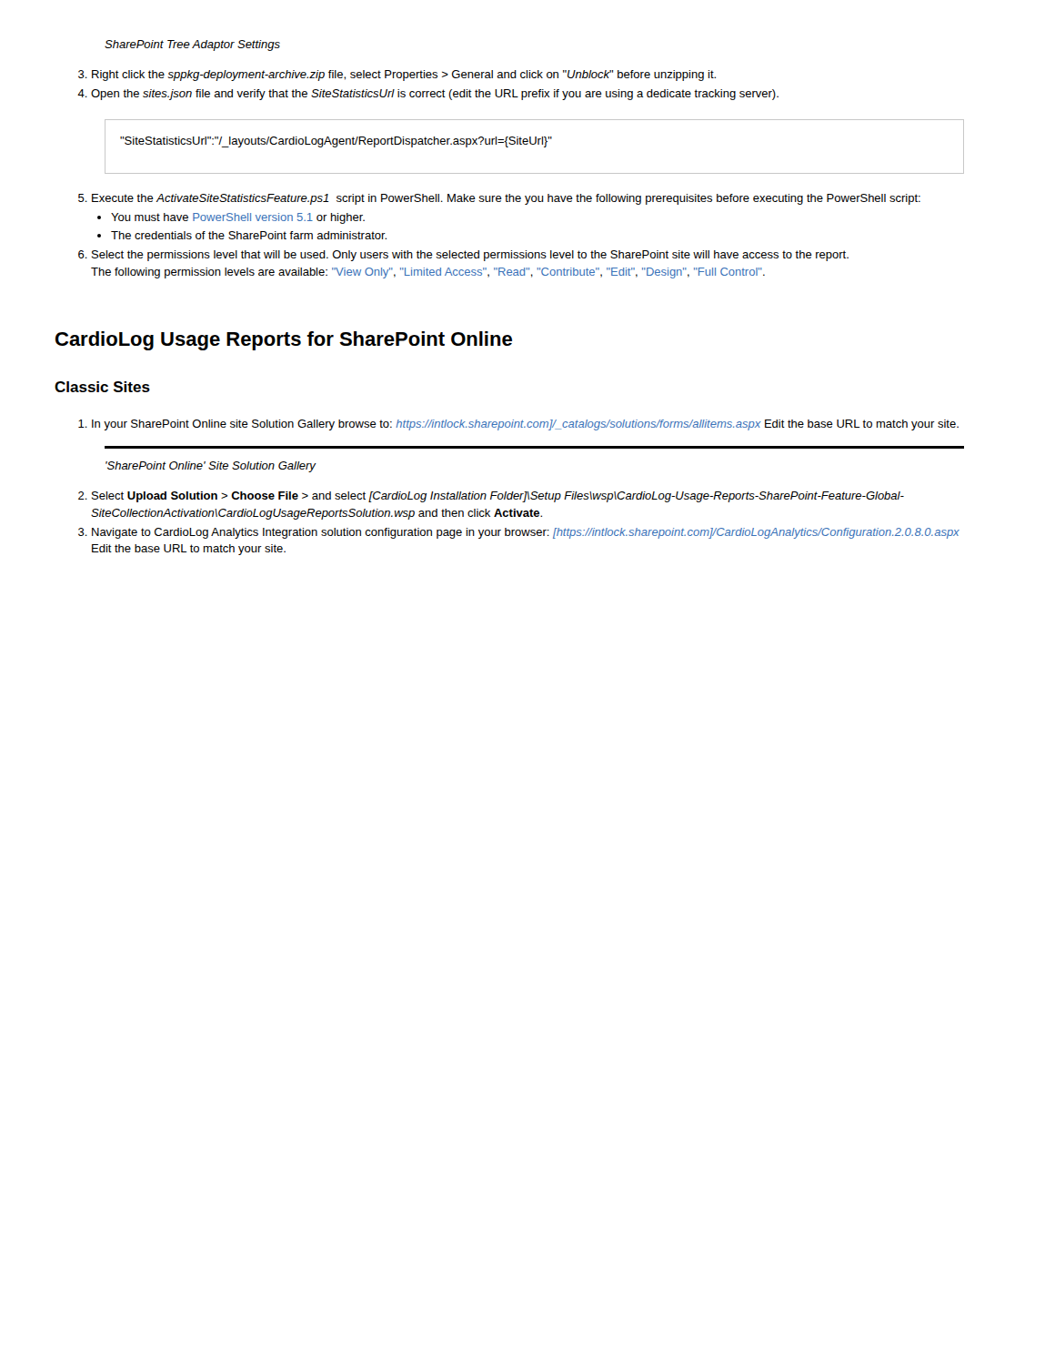SharePoint Tree Adaptor Settings
Right click the sppkg-deployment-archive.zip file, select Properties > General and click on "Unblock" before unzipping it.
Open the sites.json file and verify that the SiteStatisticsUrl is correct (edit the URL prefix if you are using a dedicate tracking server).
"SiteStatisticsUrl":"/_layouts/CardioLogAgent/ReportDispatcher.aspx?url={SiteUrl}"
Execute the ActivateSiteStatisticsFeature.ps1 script in PowerShell. Make sure the you have the following prerequisites before executing the PowerShell script:
You must have PowerShell version 5.1 or higher.
The credentials of the SharePoint farm administrator.
Select the permissions level that will be used. Only users with the selected permissions level to the SharePoint site will have access to the report.
The following permission levels are available: "View Only", "Limited Access", "Read", "Contribute", "Edit", "Design", "Full Control".
CardioLog Usage Reports for SharePoint Online
Classic Sites
In your SharePoint Online site Solution Gallery browse to: https://intlock.sharepoint.com]/_catalogs/solutions/forms/allitems.aspx Edit the base URL to match your site.
'SharePoint Online' Site Solution Gallery
Select Upload Solution > Choose File > and select [CardioLog Installation Folder]\Setup Files\wsp\CardioLog-Usage-Reports-SharePoint-Feature-Global-SiteCollectionActivation\CardioLogUsageReportsSolution.wsp and then click Activate.
Navigate to CardioLog Analytics Integration solution configuration page in your browser: [https://intlock.sharepoint.com]/CardioLogAnalytics/Configuration.2.0.8.0.aspx Edit the base URL to match your site.